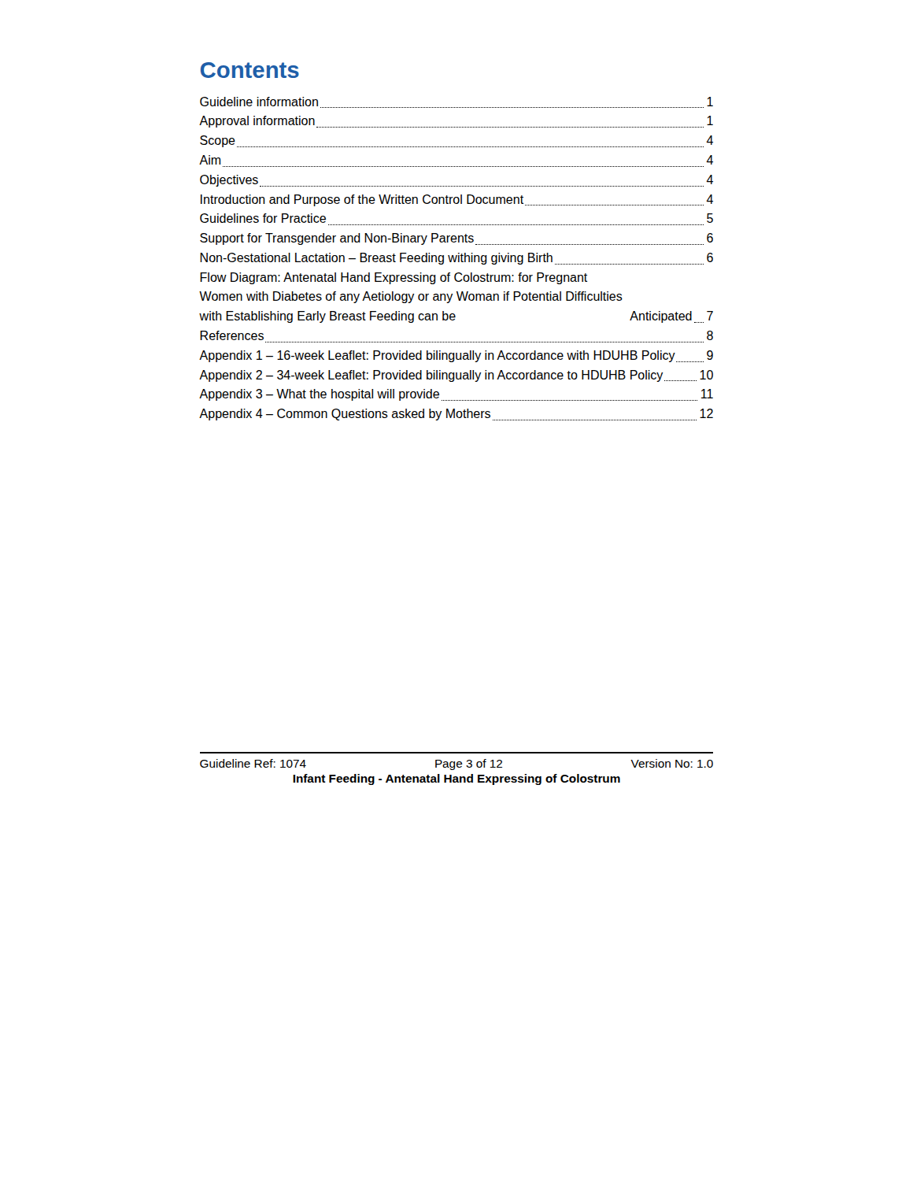Contents
Guideline information 1
Approval information 1
Scope 4
Aim 4
Objectives 4
Introduction and Purpose of the Written Control Document 4
Guidelines for Practice 5
Support for Transgender and Non-Binary Parents 6
Non-Gestational Lactation – Breast Feeding withing giving Birth 6
Flow Diagram: Antenatal Hand Expressing of Colostrum: for Pregnant Women with Diabetes of any Aetiology or any Woman if Potential Difficulties with Establishing Early Breast Feeding can be Anticipated 7
References 8
Appendix 1 – 16-week Leaflet: Provided bilingually in Accordance with HDUHB Policy 9
Appendix 2 – 34-week Leaflet: Provided bilingually in Accordance to HDUHB Policy 10
Appendix 3 – What the hospital will provide 11
Appendix 4 – Common Questions asked by Mothers 12
Guideline Ref: 1074 Page 3 of 12 Version No: 1.0
Infant Feeding - Antenatal Hand Expressing of Colostrum